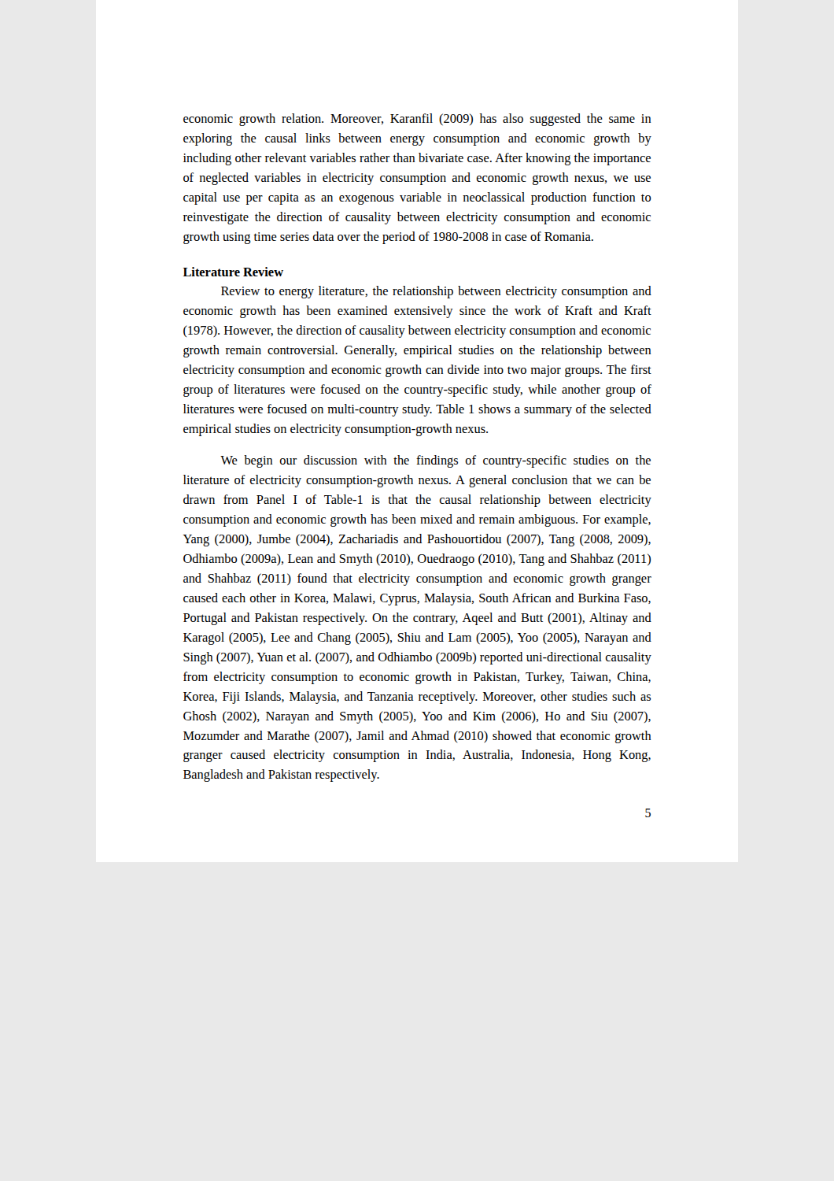economic growth relation. Moreover, Karanfil (2009) has also suggested the same in exploring the causal links between energy consumption and economic growth by including other relevant variables rather than bivariate case. After knowing the importance of neglected variables in electricity consumption and economic growth nexus, we use capital use per capita as an exogenous variable in neoclassical production function to reinvestigate the direction of causality between electricity consumption and economic growth using time series data over the period of 1980-2008 in case of Romania.
Literature Review
Review to energy literature, the relationship between electricity consumption and economic growth has been examined extensively since the work of Kraft and Kraft (1978). However, the direction of causality between electricity consumption and economic growth remain controversial. Generally, empirical studies on the relationship between electricity consumption and economic growth can divide into two major groups. The first group of literatures were focused on the country-specific study, while another group of literatures were focused on multi-country study. Table 1 shows a summary of the selected empirical studies on electricity consumption-growth nexus.
We begin our discussion with the findings of country-specific studies on the literature of electricity consumption-growth nexus. A general conclusion that we can be drawn from Panel I of Table-1 is that the causal relationship between electricity consumption and economic growth has been mixed and remain ambiguous. For example, Yang (2000), Jumbe (2004), Zachariadis and Pashouortidou (2007), Tang (2008, 2009), Odhiambo (2009a), Lean and Smyth (2010), Ouedraogo (2010), Tang and Shahbaz (2011) and Shahbaz (2011) found that electricity consumption and economic growth granger caused each other in Korea, Malawi, Cyprus, Malaysia, South African and Burkina Faso, Portugal and Pakistan respectively. On the contrary, Aqeel and Butt (2001), Altinay and Karagol (2005), Lee and Chang (2005), Shiu and Lam (2005), Yoo (2005), Narayan and Singh (2007), Yuan et al. (2007), and Odhiambo (2009b) reported uni-directional causality from electricity consumption to economic growth in Pakistan, Turkey, Taiwan, China, Korea, Fiji Islands, Malaysia, and Tanzania receptively. Moreover, other studies such as Ghosh (2002), Narayan and Smyth (2005), Yoo and Kim (2006), Ho and Siu (2007), Mozumder and Marathe (2007), Jamil and Ahmad (2010) showed that economic growth granger caused electricity consumption in India, Australia, Indonesia, Hong Kong, Bangladesh and Pakistan respectively.
5